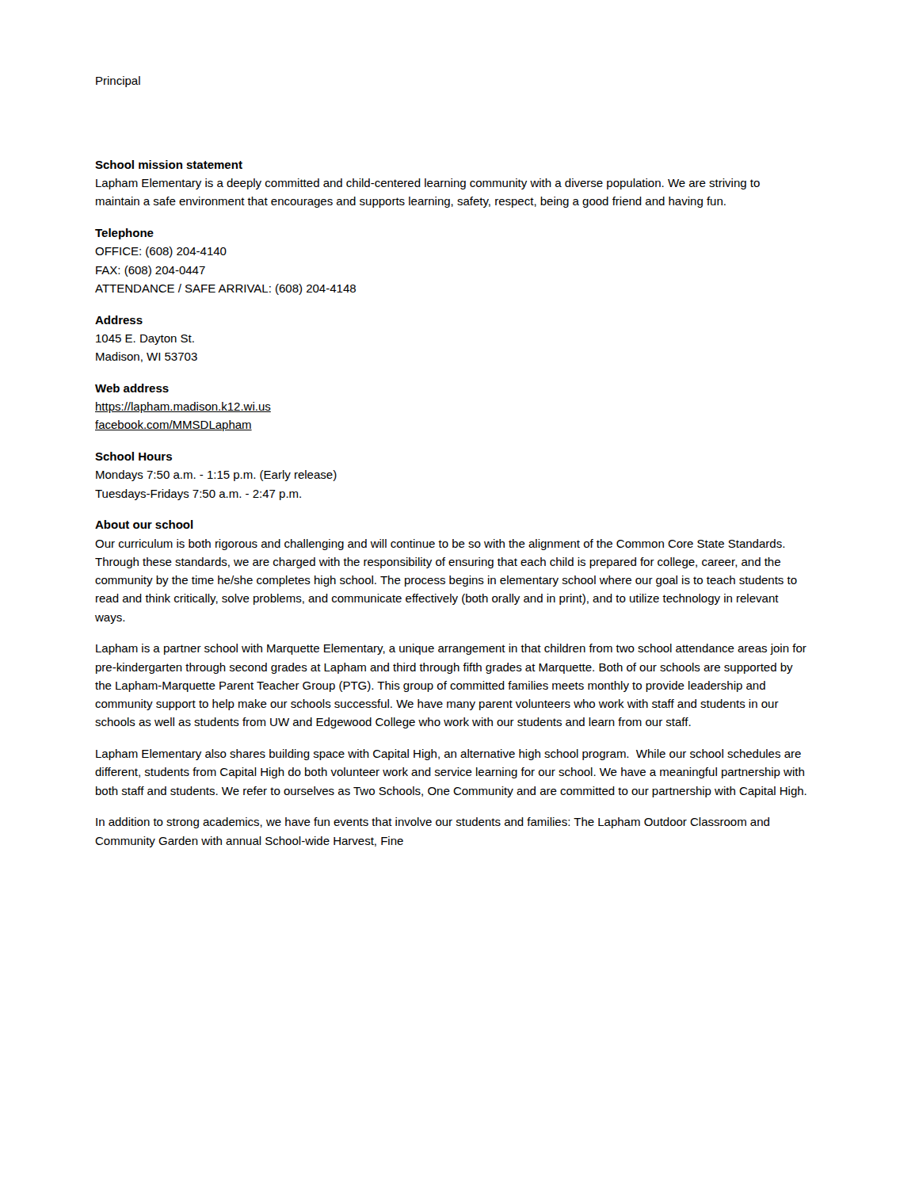Principal
School mission statement
Lapham Elementary is a deeply committed and child-centered learning community with a diverse population. We are striving to maintain a safe environment that encourages and supports learning, safety, respect, being a good friend and having fun.
Telephone
OFFICE: (608) 204-4140
FAX: (608) 204-0447
ATTENDANCE / SAFE ARRIVAL: (608) 204-4148
Address
1045 E. Dayton St.
Madison, WI 53703
Web address
https://lapham.madison.k12.wi.us
facebook.com/MMSDLapham
School Hours
Mondays 7:50 a.m. - 1:15 p.m. (Early release)
Tuesdays-Fridays 7:50 a.m. - 2:47 p.m.
About our school
Our curriculum is both rigorous and challenging and will continue to be so with the alignment of the Common Core State Standards. Through these standards, we are charged with the responsibility of ensuring that each child is prepared for college, career, and the community by the time he/she completes high school. The process begins in elementary school where our goal is to teach students to read and think critically, solve problems, and communicate effectively (both orally and in print), and to utilize technology in relevant ways.
Lapham is a partner school with Marquette Elementary, a unique arrangement in that children from two school attendance areas join for pre-kindergarten through second grades at Lapham and third through fifth grades at Marquette. Both of our schools are supported by the Lapham-Marquette Parent Teacher Group (PTG). This group of committed families meets monthly to provide leadership and community support to help make our schools successful. We have many parent volunteers who work with staff and students in our schools as well as students from UW and Edgewood College who work with our students and learn from our staff.
Lapham Elementary also shares building space with Capital High, an alternative high school program. While our school schedules are different, students from Capital High do both volunteer work and service learning for our school. We have a meaningful partnership with both staff and students. We refer to ourselves as Two Schools, One Community and are committed to our partnership with Capital High.
In addition to strong academics, we have fun events that involve our students and families: The Lapham Outdoor Classroom and Community Garden with annual School-wide Harvest, Fine